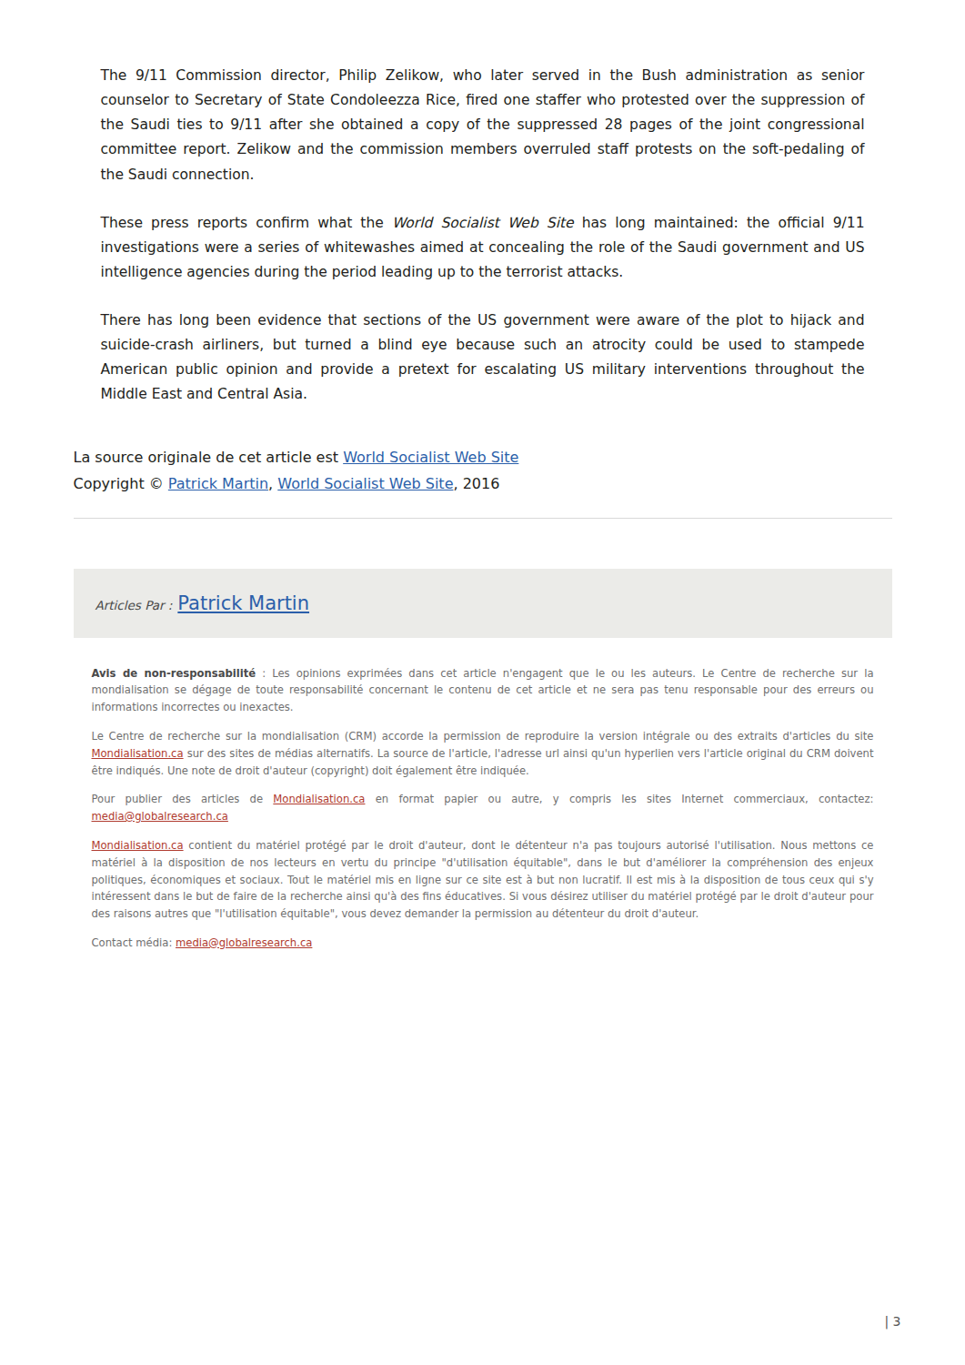The 9/11 Commission director, Philip Zelikow, who later served in the Bush administration as senior counselor to Secretary of State Condoleezza Rice, fired one staffer who protested over the suppression of the Saudi ties to 9/11 after she obtained a copy of the suppressed 28 pages of the joint congressional committee report. Zelikow and the commission members overruled staff protests on the soft-pedaling of the Saudi connection.
These press reports confirm what the World Socialist Web Site has long maintained: the official 9/11 investigations were a series of whitewashes aimed at concealing the role of the Saudi government and US intelligence agencies during the period leading up to the terrorist attacks.
There has long been evidence that sections of the US government were aware of the plot to hijack and suicide-crash airliners, but turned a blind eye because such an atrocity could be used to stampede American public opinion and provide a pretext for escalating US military interventions throughout the Middle East and Central Asia.
La source originale de cet article est World Socialist Web Site
Copyright © Patrick Martin, World Socialist Web Site, 2016
Articles Par : Patrick Martin
Avis de non-responsabilité : Les opinions exprimées dans cet article n'engagent que le ou les auteurs. Le Centre de recherche sur la mondialisation se dégage de toute responsabilité concernant le contenu de cet article et ne sera pas tenu responsable pour des erreurs ou informations incorrectes ou inexactes.
Le Centre de recherche sur la mondialisation (CRM) accorde la permission de reproduire la version intégrale ou des extraits d'articles du site Mondialisation.ca sur des sites de médias alternatifs. La source de l'article, l'adresse url ainsi qu'un hyperlien vers l'article original du CRM doivent être indiqués. Une note de droit d'auteur (copyright) doit également être indiquée.
Pour publier des articles de Mondialisation.ca en format papier ou autre, y compris les sites Internet commerciaux, contactez: media@globalresearch.ca
Mondialisation.ca contient du matériel protégé par le droit d'auteur, dont le détenteur n'a pas toujours autorisé l'utilisation. Nous mettons ce matériel à la disposition de nos lecteurs en vertu du principe "d'utilisation équitable", dans le but d'améliorer la compréhension des enjeux politiques, économiques et sociaux. Tout le matériel mis en ligne sur ce site est à but non lucratif. Il est mis à la disposition de tous ceux qui s'y intéressent dans le but de faire de la recherche ainsi qu'à des fins éducatives. Si vous désirez utiliser du matériel protégé par le droit d'auteur pour des raisons autres que "l'utilisation équitable", vous devez demander la permission au détenteur du droit d'auteur.
Contact média: media@globalresearch.ca
| 3